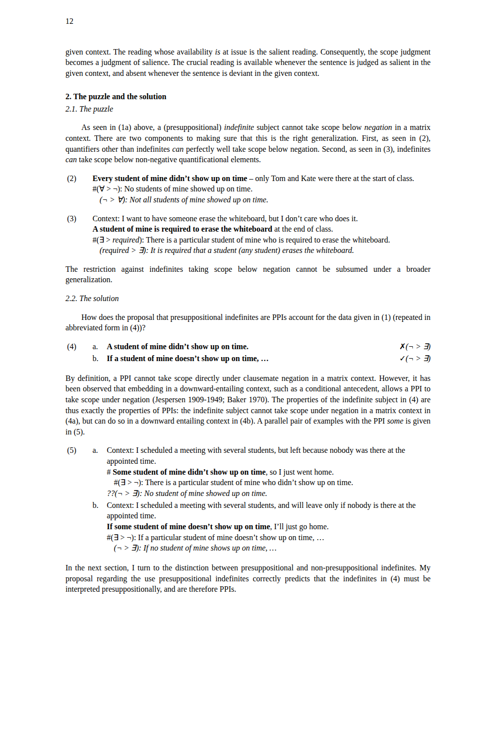12
given context. The reading whose availability is at issue is the salient reading. Consequently, the scope judgment becomes a judgment of salience. The crucial reading is available whenever the sentence is judged as salient in the given context, and absent whenever the sentence is deviant in the given context.
2. The puzzle and the solution
2.1. The puzzle
As seen in (1a) above, a (presuppositional) indefinite subject cannot take scope below negation in a matrix context. There are two components to making sure that this is the right generalization. First, as seen in (2), quantifiers other than indefinites can perfectly well take scope below negation. Second, as seen in (3), indefinites can take scope below non-negative quantificational elements.
(2)
Every student of mine didn’t show up on time – only Tom and Kate were there at the start of class.
#(∀ > ¬): No students of mine showed up on time.
(¬ > ∀): Not all students of mine showed up on time.
(3)
Context: I want to have someone erase the whiteboard, but I don’t care who does it.
A student of mine is required to erase the whiteboard at the end of class.
#(∃ > required): There is a particular student of mine who is required to erase the whiteboard.
(required > ∃): It is required that a student (any student) erases the whiteboard.
The restriction against indefinites taking scope below negation cannot be subsumed under a broader generalization.
2.2. The solution
How does the proposal that presuppositional indefinites are PPIs account for the data given in (1) (repeated in abbreviated form in (4))?
(4)
a.
A student of mine didn’t show up on time. ✗(¬ > ∃)
b.
If a student of mine doesn’t show up on time, … ✓(¬ > ∃)
By definition, a PPI cannot take scope directly under clausemate negation in a matrix context. However, it has been observed that embedding in a downward-entailing context, such as a conditional antecedent, allows a PPI to take scope under negation (Jespersen 1909-1949; Baker 1970). The properties of the indefinite subject in (4) are thus exactly the properties of PPIs: the indefinite subject cannot take scope under negation in a matrix context in (4a), but can do so in a downward entailing context in (4b). A parallel pair of examples with the PPI some is given in (5).
(5)
a.
Context: I scheduled a meeting with several students, but left because nobody was there at the appointed time.
# Some student of mine didn’t show up on time, so I just went home.
#(∃ > ¬): There is a particular student of mine who didn’t show up on time.
??(¬ > ∃): No student of mine showed up on time.
b.
Context: I scheduled a meeting with several students, and will leave only if nobody is there at the appointed time.
If some student of mine doesn’t show up on time, I’ll just go home.
#(∃ > ¬): If a particular student of mine doesn’t show up on time, …
(¬ > ∃): If no student of mine shows up on time, …
In the next section, I turn to the distinction between presuppositional and non-presuppositional indefinites. My proposal regarding the use presuppositional indefinites correctly predicts that the indefinites in (4) must be interpreted presuppositionally, and are therefore PPIs.